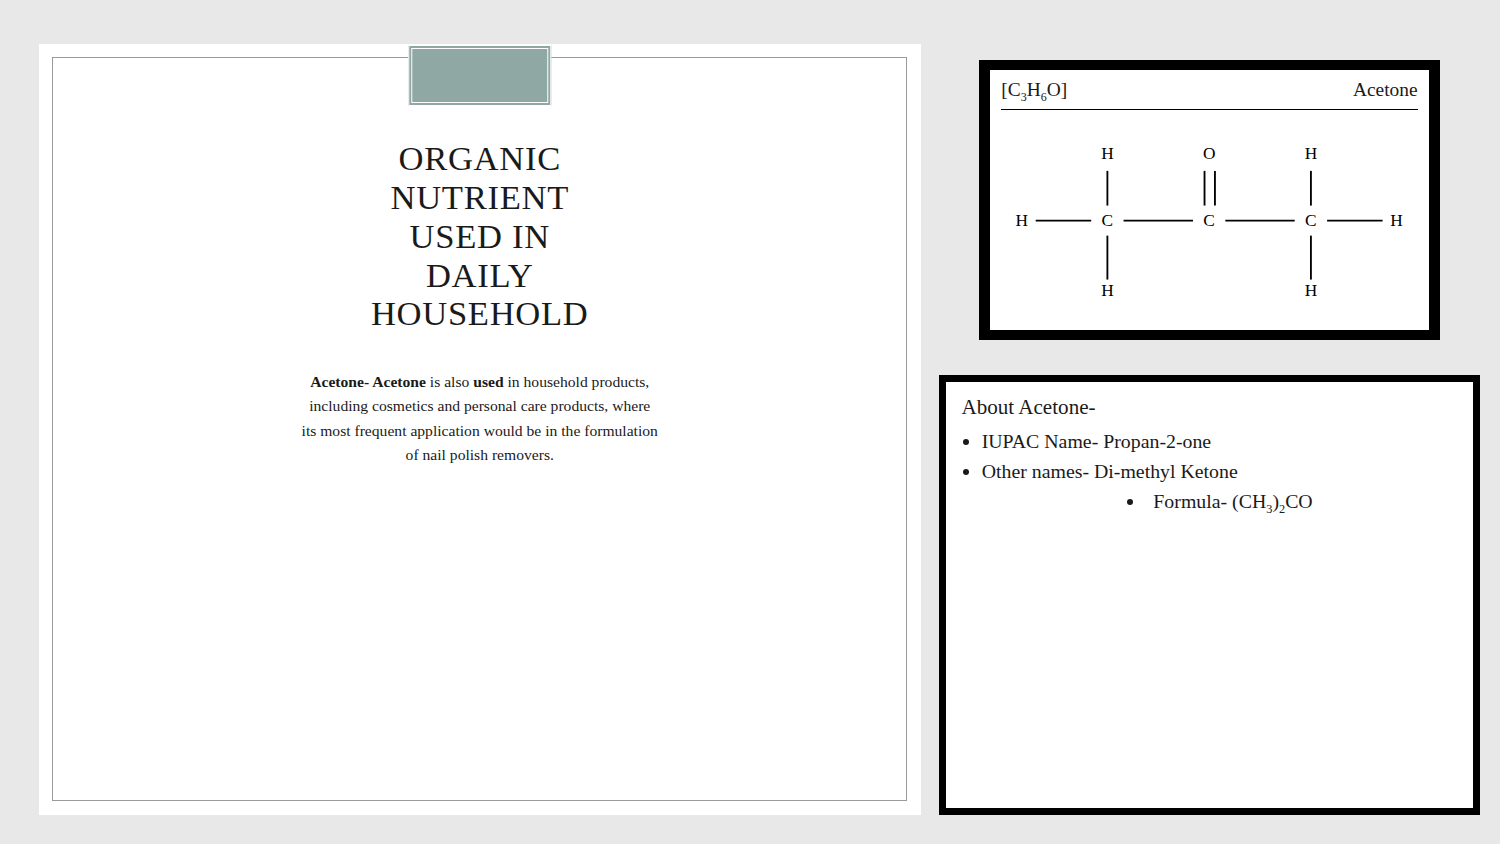ORGANIC NUTRIENT USED IN DAILY HOUSEHOLD
Acetone- Acetone is also used in household products, including cosmetics and personal care products, where its most frequent application would be in the formulation of nail polish removers.
[C3H6O] Acetone
H H C H O C H C H H
About Acetone-
IUPAC Name- Propan-2-one
Other names- Di-methyl Ketone
Formula- (CH3)2CO